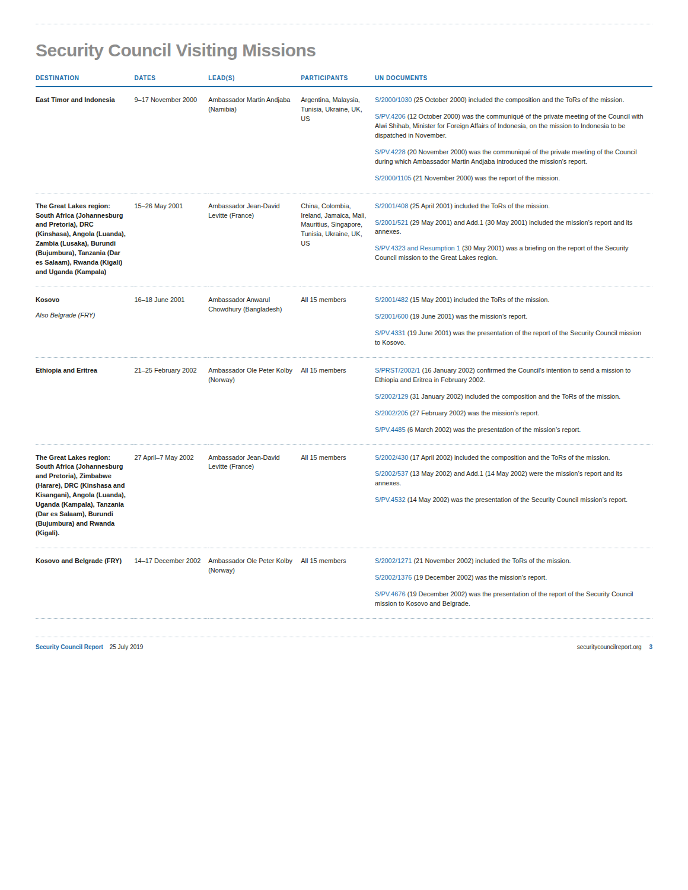Security Council Visiting Missions
| DESTINATION | DATES | LEAD(S) | PARTICIPANTS | UN DOCUMENTS |
| --- | --- | --- | --- | --- |
| East Timor and Indonesia | 9–17 November 2000 | Ambassador Martin Andjaba (Namibia) | Argentina, Malaysia, Tunisia, Ukraine, UK, US | S/2000/1030 (25 October 2000) included the composition and the ToRs of the mission. S/PV.4206 (12 October 2000) was the communiqué of the private meeting of the Council with Alwi Shihab, Minister for Foreign Affairs of Indonesia, on the mission to Indonesia to be dispatched in November. S/PV.4228 (20 November 2000) was the communiqué of the private meeting of the Council during which Ambassador Martin Andjaba introduced the mission’s report. S/2000/1105 (21 November 2000) was the report of the mission. |
| The Great Lakes region: South Africa (Johannesburg and Pretoria), DRC (Kinshasa), Angola (Luanda), Zambia (Lusaka), Burundi (Bujumbura), Tanzania (Dar es Salaam), Rwanda (Kigali) and Uganda (Kampala) | 15–26 May 2001 | Ambassador Jean-David Levitte (France) | China, Colombia, Ireland, Jamaica, Mali, Mauritius, Singapore, Tunisia, Ukraine, UK, US | S/2001/408 (25 April 2001) included the ToRs of the mission. S/2001/521 (29 May 2001) and Add.1 (30 May 2001) included the mission’s report and its annexes. S/PV.4323 and Resumption 1 (30 May 2001) was a briefing on the report of the Security Council mission to the Great Lakes region. |
| Kosovo Also Belgrade (FRY) | 16–18 June 2001 | Ambassador Anwarul Chowdhury (Bangladesh) | All 15 members | S/2001/482 (15 May 2001) included the ToRs of the mission. S/2001/600 (19 June 2001) was the mission’s report. S/PV.4331 (19 June 2001) was the presentation of the report of the Security Council mission to Kosovo. |
| Ethiopia and Eritrea | 21–25 February 2002 | Ambassador Ole Peter Kolby (Norway) | All 15 members | S/PRST/2002/1 (16 January 2002) confirmed the Council’s intention to send a mission to Ethiopia and Eritrea in February 2002. S/2002/129 (31 January 2002) included the composition and the ToRs of the mission. S/2002/205 (27 February 2002) was the mission’s report. S/PV.4485 (6 March 2002) was the presentation of the mission’s report. |
| The Great Lakes region: South Africa (Johannesburg and Pretoria), Zimbabwe (Harare), DRC (Kinshasa and Kisangani), Angola (Luanda), Uganda (Kampala), Tanzania (Dar es Salaam), Burundi (Bujumbura) and Rwanda (Kigali). | 27 April–7 May 2002 | Ambassador Jean-David Levitte (France) | All 15 members | S/2002/430 (17 April 2002) included the composition and the ToRs of the mission. S/2002/537 (13 May 2002) and Add.1 (14 May 2002) were the mission’s report and its annexes. S/PV.4532 (14 May 2002) was the presentation of the Security Council mission’s report. |
| Kosovo and Belgrade (FRY) | 14–17 December 2002 | Ambassador Ole Peter Kolby (Norway) | All 15 members | S/2002/1271 (21 November 2002) included the ToRs of the mission. S/2002/1376 (19 December 2002) was the mission’s report. S/PV.4676 (19 December 2002) was the presentation of the report of the Security Council mission to Kosovo and Belgrade. |
Security Council Report 25 July 2019
securitycouncilreport.org 3